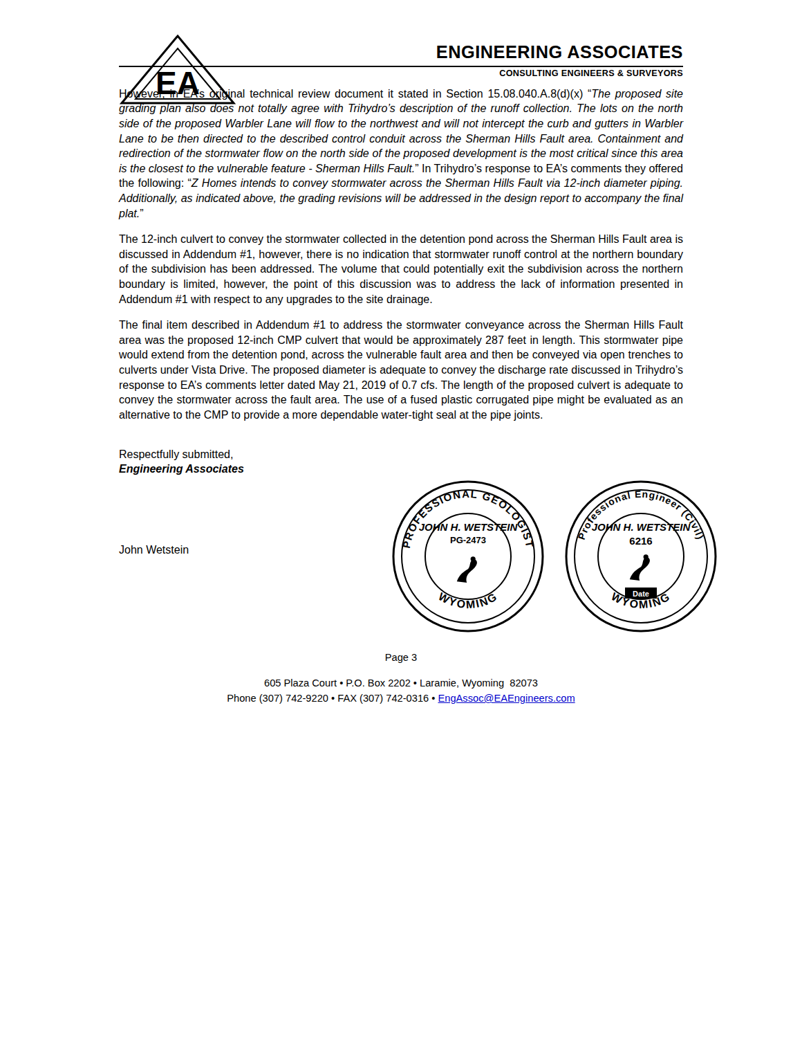EA
ENGINEERING ASSOCIATES
CONSULTING ENGINEERS & SURVEYORS
However, in EA’s original technical review document it stated in Section 15.08.040.A.8(d)(x) “The proposed site grading plan also does not totally agree with Trihydro’s description of the runoff collection. The lots on the north side of the proposed Warbler Lane will flow to the northwest and will not intercept the curb and gutters in Warbler Lane to be then directed to the described control conduit across the Sherman Hills Fault area. Containment and redirection of the stormwater flow on the north side of the proposed development is the most critical since this area is the closest to the vulnerable feature - Sherman Hills Fault.” In Trihydro’s response to EA’s comments they offered the following: “Z Homes intends to convey stormwater across the Sherman Hills Fault via 12-inch diameter piping. Additionally, as indicated above, the grading revisions will be addressed in the design report to accompany the final plat.”
The 12-inch culvert to convey the stormwater collected in the detention pond across the Sherman Hills Fault area is discussed in Addendum #1, however, there is no indication that stormwater runoff control at the northern boundary of the subdivision has been addressed. The volume that could potentially exit the subdivision across the northern boundary is limited, however, the point of this discussion was to address the lack of information presented in Addendum #1 with respect to any upgrades to the site drainage.
The final item described in Addendum #1 to address the stormwater conveyance across the Sherman Hills Fault area was the proposed 12-inch CMP culvert that would be approximately 287 feet in length. This stormwater pipe would extend from the detention pond, across the vulnerable fault area and then be conveyed via open trenches to culverts under Vista Drive. The proposed diameter is adequate to convey the discharge rate discussed in Trihydro’s response to EA’s comments letter dated May 21, 2019 of 0.7 cfs. The length of the proposed culvert is adequate to convey the stormwater across the fault area. The use of a fused plastic corrugated pipe might be evaluated as an alternative to the CMP to provide a more dependable water-tight seal at the pipe joints.
Respectfully submitted,
Engineering Associates
John Wetstein
PROFESSIONAL GEOLOGIST WYOMING JOHN H. WETSTEIN PG-2473 Professional Engineer (Civil) WYOMING JOHN H. WETSTEIN 6216 Date
Page 3
605 Plaza Court • P.O. Box 2202 • Laramie, Wyoming 82073
Phone (307) 742-9220 • FAX (307) 742-0316 • EngAssoc@EAEngineers.com